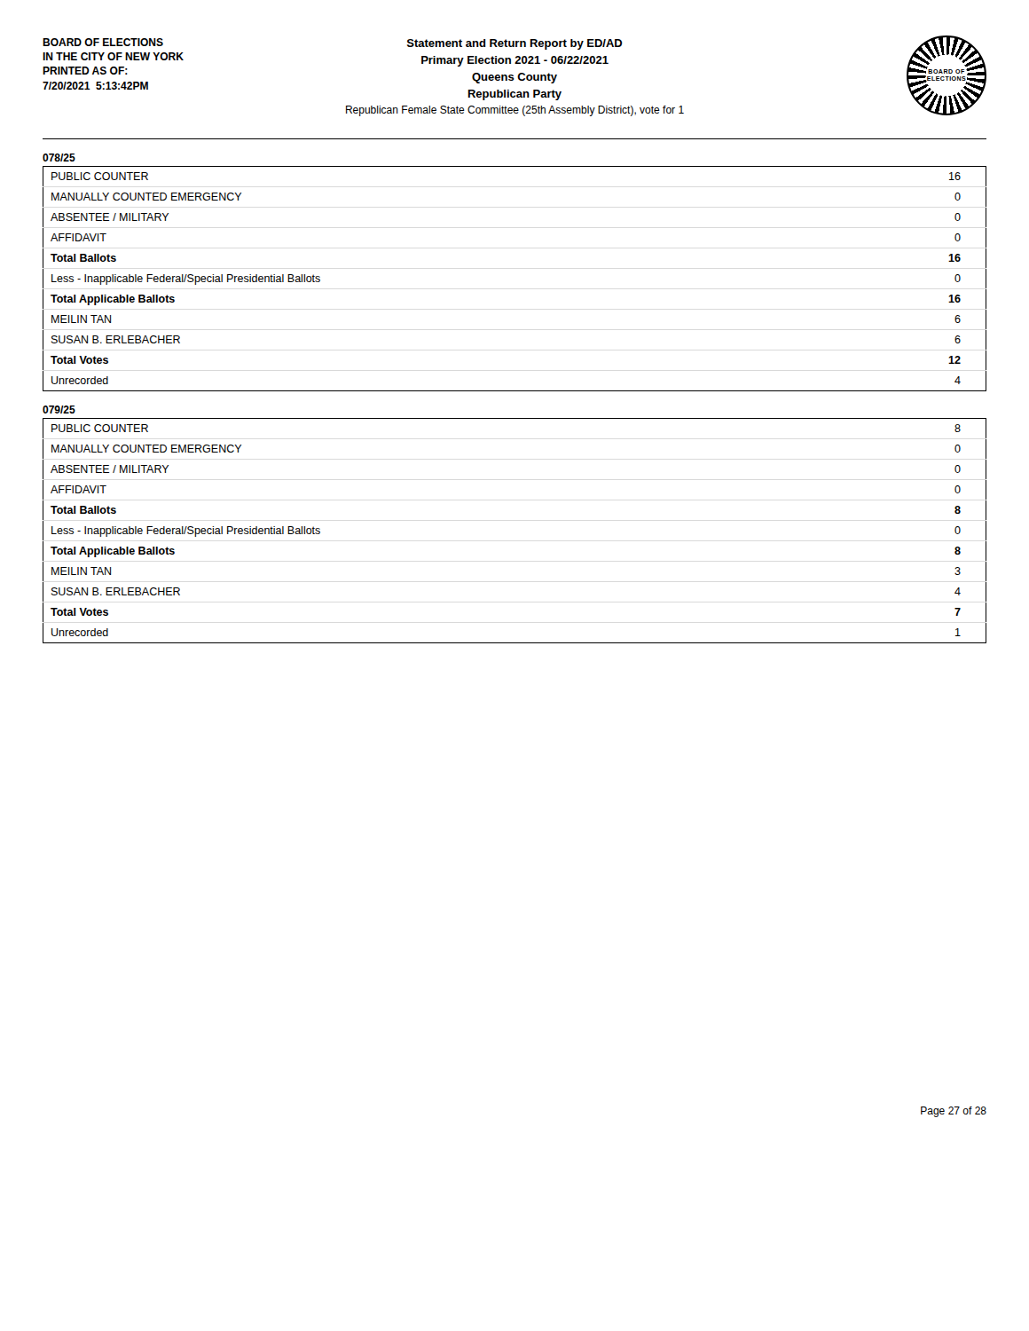BOARD OF ELECTIONS
IN THE CITY OF NEW YORK
PRINTED AS OF:
7/20/2021 5:13:42PM
Statement and Return Report by ED/AD
Primary Election 2021 - 06/22/2021
Queens County
Republican Party
Republican Female State Committee (25th Assembly District), vote for 1
BOARD OF ELECTIONS
078/25
| PUBLIC COUNTER | 16 |
| MANUALLY COUNTED EMERGENCY | 0 |
| ABSENTEE / MILITARY | 0 |
| AFFIDAVIT | 0 |
| Total Ballots | 16 |
| Less - Inapplicable Federal/Special Presidential Ballots | 0 |
| Total Applicable Ballots | 16 |
| MEILIN TAN | 6 |
| SUSAN B. ERLEBACHER | 6 |
| Total Votes | 12 |
| Unrecorded | 4 |
079/25
| PUBLIC COUNTER | 8 |
| MANUALLY COUNTED EMERGENCY | 0 |
| ABSENTEE / MILITARY | 0 |
| AFFIDAVIT | 0 |
| Total Ballots | 8 |
| Less - Inapplicable Federal/Special Presidential Ballots | 0 |
| Total Applicable Ballots | 8 |
| MEILIN TAN | 3 |
| SUSAN B. ERLEBACHER | 4 |
| Total Votes | 7 |
| Unrecorded | 1 |
Page 27 of 28